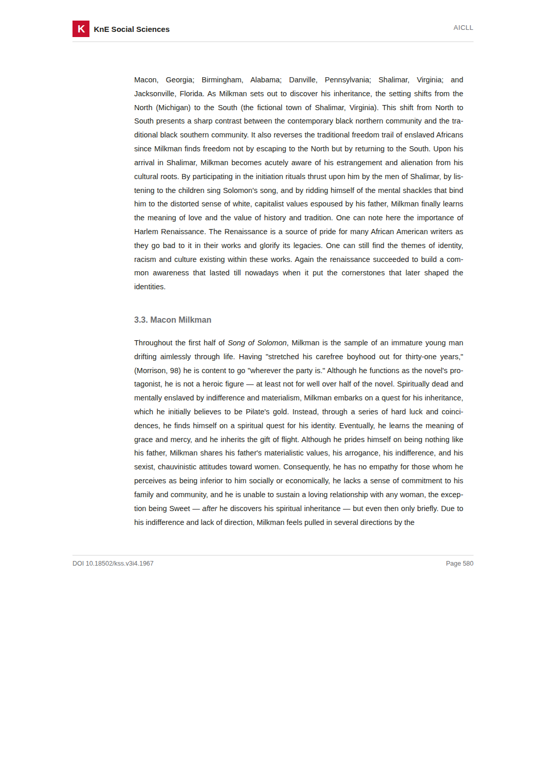K KnE Social Sciences
AICLL
Macon, Georgia; Birmingham, Alabama; Danville, Pennsylvania; Shalimar, Virginia; and Jacksonville, Florida. As Milkman sets out to discover his inheritance, the setting shifts from the North (Michigan) to the South (the fictional town of Shalimar, Virginia). This shift from North to South presents a sharp contrast between the contemporary black northern community and the traditional black southern community. It also reverses the traditional freedom trail of enslaved Africans since Milkman finds freedom not by escaping to the North but by returning to the South. Upon his arrival in Shalimar, Milkman becomes acutely aware of his estrangement and alienation from his cultural roots. By participating in the initiation rituals thrust upon him by the men of Shalimar, by listening to the children sing Solomon's song, and by ridding himself of the mental shackles that bind him to the distorted sense of white, capitalist values espoused by his father, Milkman finally learns the meaning of love and the value of history and tradition. One can note here the importance of Harlem Renaissance. The Renaissance is a source of pride for many African American writers as they go bad to it in their works and glorify its legacies. One can still find the themes of identity, racism and culture existing within these works. Again the renaissance succeeded to build a common awareness that lasted till nowadays when it put the cornerstones that later shaped the identities.
3.3. Macon Milkman
Throughout the first half of Song of Solomon, Milkman is the sample of an immature young man drifting aimlessly through life. Having "stretched his carefree boyhood out for thirty-one years," (Morrison, 98) he is content to go "wherever the party is." Although he functions as the novel's protagonist, he is not a heroic figure — at least not for well over half of the novel. Spiritually dead and mentally enslaved by indifference and materialism, Milkman embarks on a quest for his inheritance, which he initially believes to be Pilate's gold. Instead, through a series of hard luck and coincidences, he finds himself on a spiritual quest for his identity. Eventually, he learns the meaning of grace and mercy, and he inherits the gift of flight. Although he prides himself on being nothing like his father, Milkman shares his father's materialistic values, his arrogance, his indifference, and his sexist, chauvinistic attitudes toward women. Consequently, he has no empathy for those whom he perceives as being inferior to him socially or economically, he lacks a sense of commitment to his family and community, and he is unable to sustain a loving relationship with any woman, the exception being Sweet — after he discovers his spiritual inheritance — but even then only briefly. Due to his indifference and lack of direction, Milkman feels pulled in several directions by the
DOI 10.18502/kss.v3i4.1967
Page 580